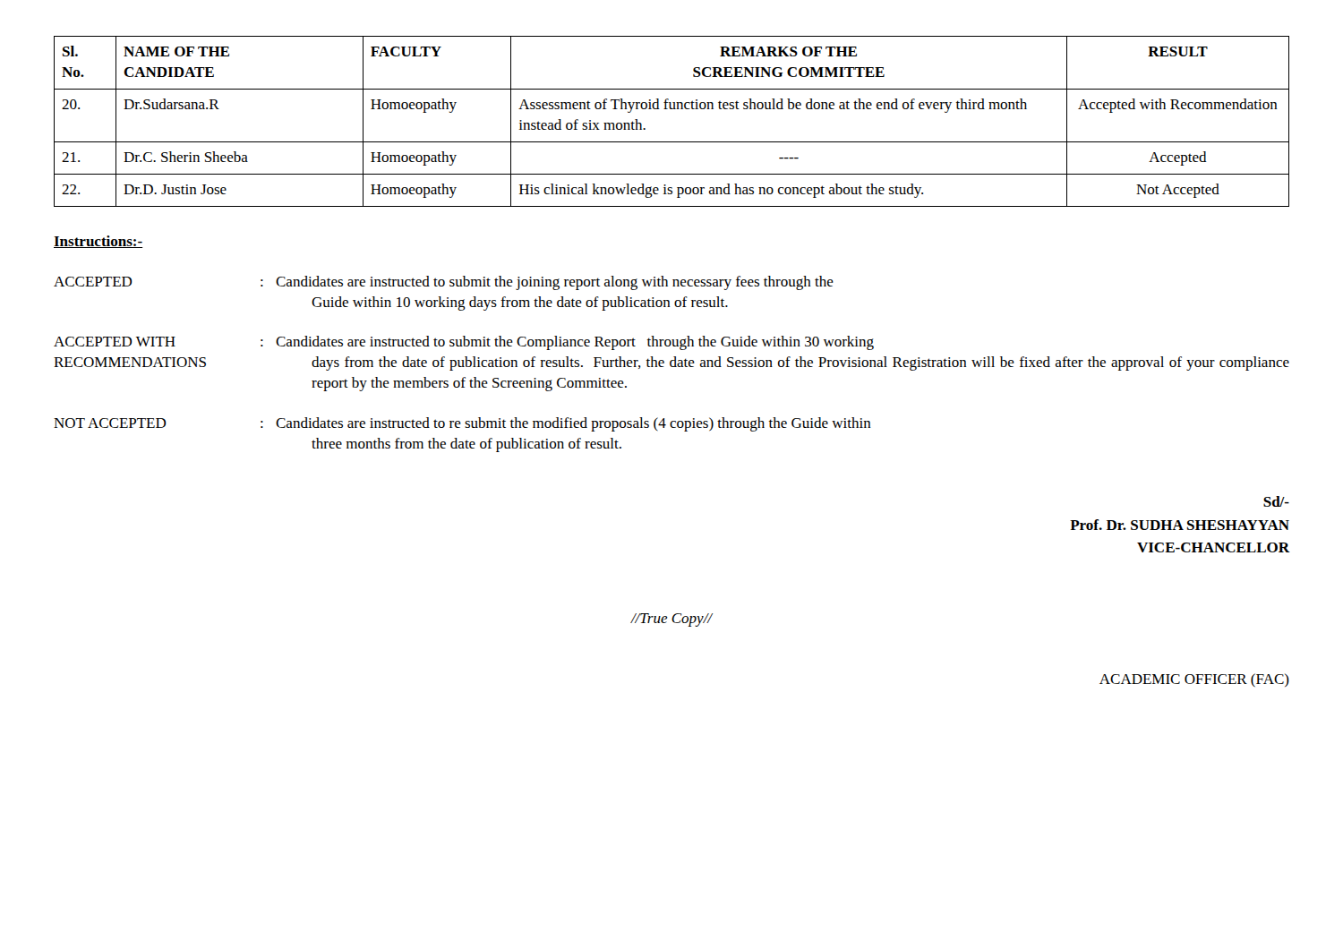| Sl. No. | NAME OF THE CANDIDATE | FACULTY | REMARKS OF THE SCREENING COMMITTEE | RESULT |
| --- | --- | --- | --- | --- |
| 20. | Dr.Sudarsana.R | Homoeopathy | Assessment of Thyroid function test should be done at the end of every third month instead of six month. | Accepted with Recommendation |
| 21. | Dr.C. Sherin Sheeba | Homoeopathy | ---- | Accepted |
| 22. | Dr.D. Justin Jose | Homoeopathy | His clinical knowledge is poor and has no concept about the study. | Not Accepted |
Instructions:-
ACCEPTED
:
Candidates are instructed to submit the joining report along with necessary fees through the Guide within 10 working days from the date of publication of result.
ACCEPTED WITH RECOMMENDATIONS
:
Candidates are instructed to submit the Compliance Report through the Guide within 30 working days from the date of publication of results. Further, the date and Session of the Provisional Registration will be fixed after the approval of your compliance report by the members of the Screening Committee.
NOT ACCEPTED
:
Candidates are instructed to re submit the modified proposals (4 copies) through the Guide within three months from the date of publication of result.
Sd/-
Prof. Dr. SUDHA SHESHAYYAN
VICE-CHANCELLOR
//True Copy//
ACADEMIC OFFICER (FAC)